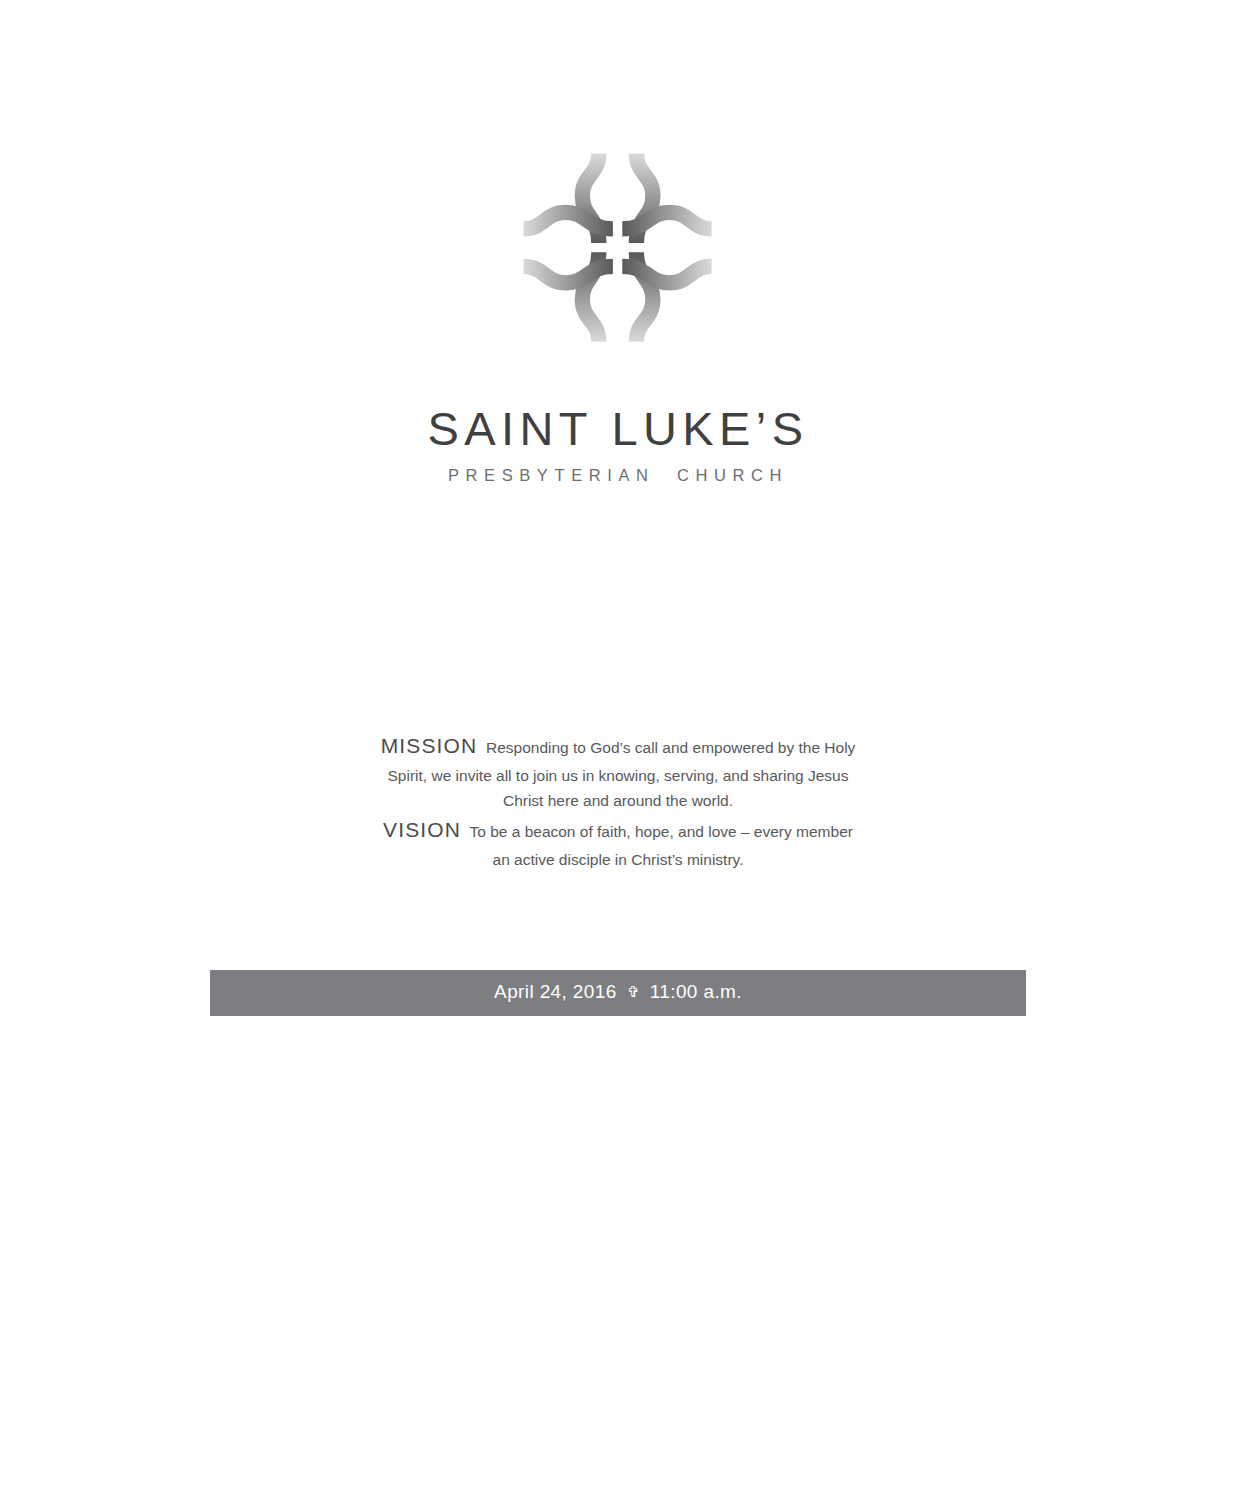SAINT LUKE’S
PRESBYTERIAN CHURCH
MISSION Responding to God’s call and empowered by the Holy Spirit, we invite all to join us in knowing, serving, and sharing Jesus Christ here and around the world.
VISION To be a beacon of faith, hope, and love – every member an active disciple in Christ’s ministry.
April 24, 2016 ✞ 11:00 a.m.